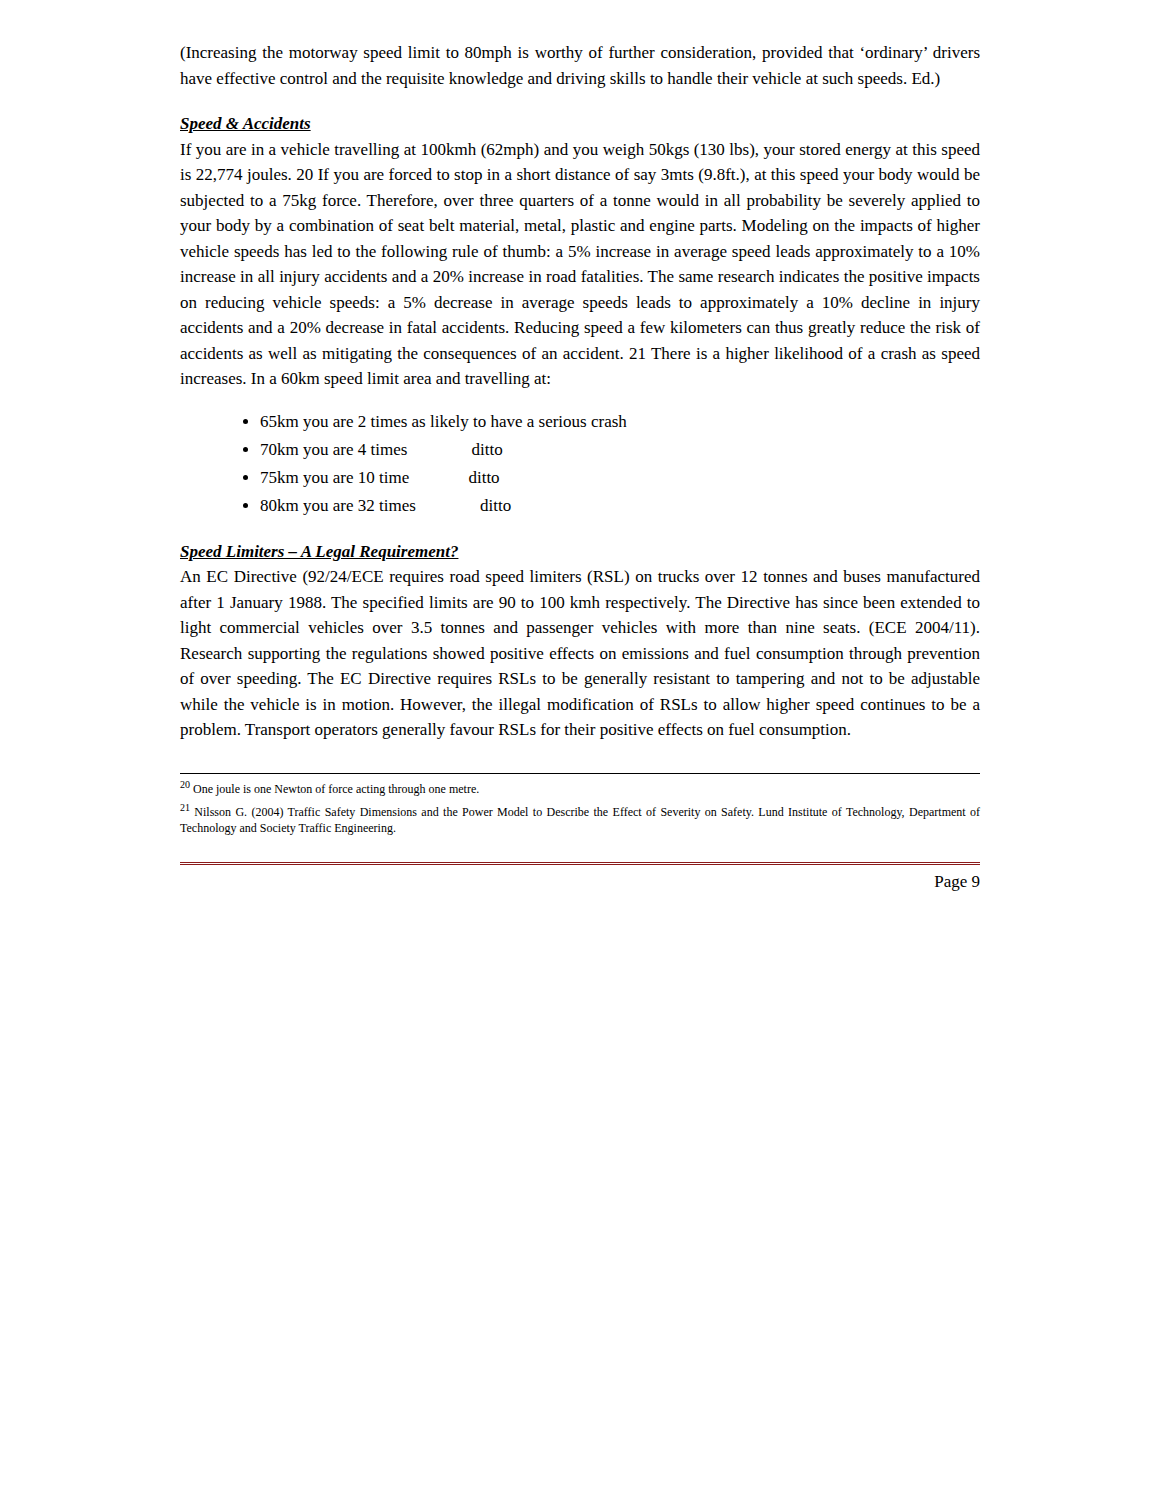(Increasing the motorway speed limit to 80mph is worthy of further consideration, provided that ‘ordinary’ drivers have effective control and the requisite knowledge and driving skills to handle their vehicle at such speeds. Ed.)
Speed & Accidents
If you are in a vehicle travelling at 100kmh (62mph) and you weigh 50kgs (130 lbs), your stored energy at this speed is 22,774 joules. 20 If you are forced to stop in a short distance of say 3mts (9.8ft.), at this speed your body would be subjected to a 75kg force. Therefore, over three quarters of a tonne would in all probability be severely applied to your body by a combination of seat belt material, metal, plastic and engine parts. Modeling on the impacts of higher vehicle speeds has led to the following rule of thumb: a 5% increase in average speed leads approximately to a 10% increase in all injury accidents and a 20% increase in road fatalities. The same research indicates the positive impacts on reducing vehicle speeds: a 5% decrease in average speeds leads to approximately a 10% decline in injury accidents and a 20% decrease in fatal accidents. Reducing speed a few kilometers can thus greatly reduce the risk of accidents as well as mitigating the consequences of an accident. 21 There is a higher likelihood of a crash as speed increases. In a 60km speed limit area and travelling at:
65km you are 2 times as likely to have a serious crash
70km you are 4 times ditto
75km you are 10 time ditto
80km you are 32 times ditto
Speed Limiters – A Legal Requirement?
An EC Directive (92/24/ECE requires road speed limiters (RSL) on trucks over 12 tonnes and buses manufactured after 1 January 1988. The specified limits are 90 to 100 kmh respectively. The Directive has since been extended to light commercial vehicles over 3.5 tonnes and passenger vehicles with more than nine seats. (ECE 2004/11). Research supporting the regulations showed positive effects on emissions and fuel consumption through prevention of over speeding. The EC Directive requires RSLs to be generally resistant to tampering and not to be adjustable while the vehicle is in motion. However, the illegal modification of RSLs to allow higher speed continues to be a problem. Transport operators generally favour RSLs for their positive effects on fuel consumption.
20 One joule is one Newton of force acting through one metre.
21 Nilsson G. (2004) Traffic Safety Dimensions and the Power Model to Describe the Effect of Severity on Safety. Lund Institute of Technology, Department of Technology and Society Traffic Engineering.
Page 9